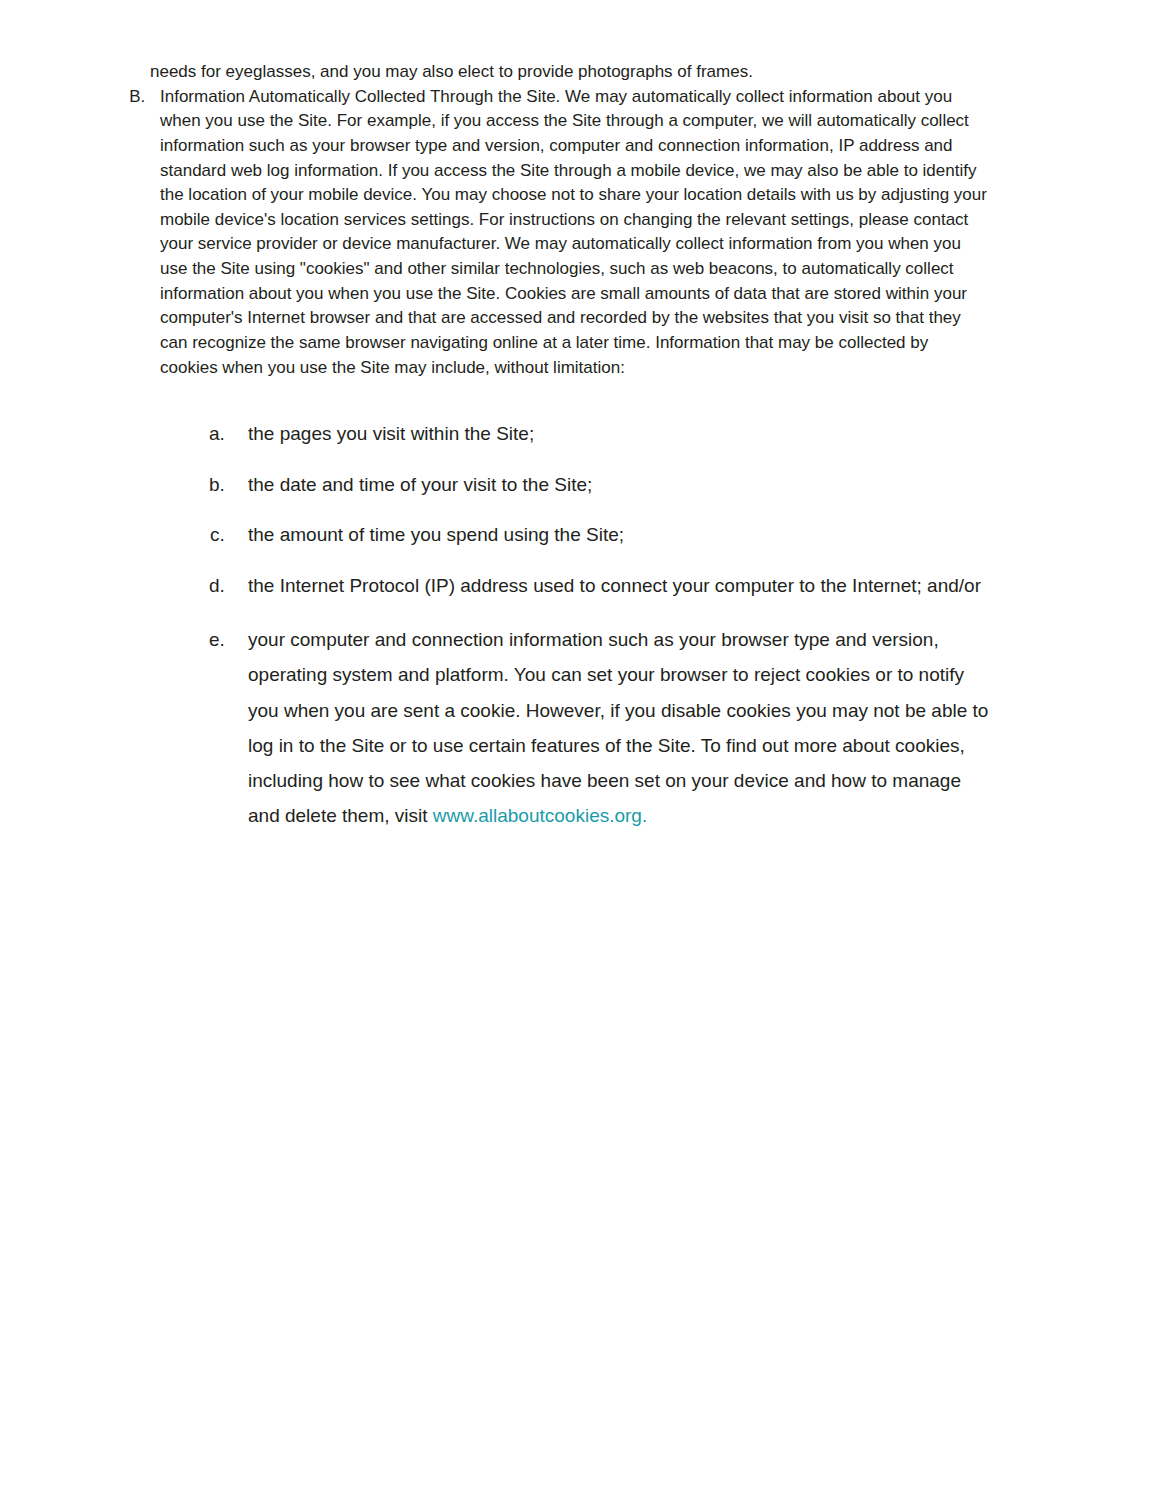needs for eyeglasses, and you may also elect to provide photographs of frames.
Information Automatically Collected Through the Site. We may automatically collect information about you when you use the Site. For example, if you access the Site through a computer, we will automatically collect information such as your browser type and version, computer and connection information, IP address and standard web log information. If you access the Site through a mobile device, we may also be able to identify the location of your mobile device. You may choose not to share your location details with us by adjusting your mobile device's location services settings. For instructions on changing the relevant settings, please contact your service provider or device manufacturer. We may automatically collect information from you when you use the Site using "cookies" and other similar technologies, such as web beacons, to automatically collect information about you when you use the Site. Cookies are small amounts of data that are stored within your computer's Internet browser and that are accessed and recorded by the websites that you visit so that they can recognize the same browser navigating online at a later time. Information that may be collected by cookies when you use the Site may include, without limitation:
the pages you visit within the Site;
the date and time of your visit to the Site;
the amount of time you spend using the Site;
the Internet Protocol (IP) address used to connect your computer to the Internet; and/or
your computer and connection information such as your browser type and version, operating system and platform. You can set your browser to reject cookies or to notify you when you are sent a cookie. However, if you disable cookies you may not be able to log in to the Site or to use certain features of the Site. To find out more about cookies, including how to see what cookies have been set on your device and how to manage and delete them, visit www.allaboutcookies.org.